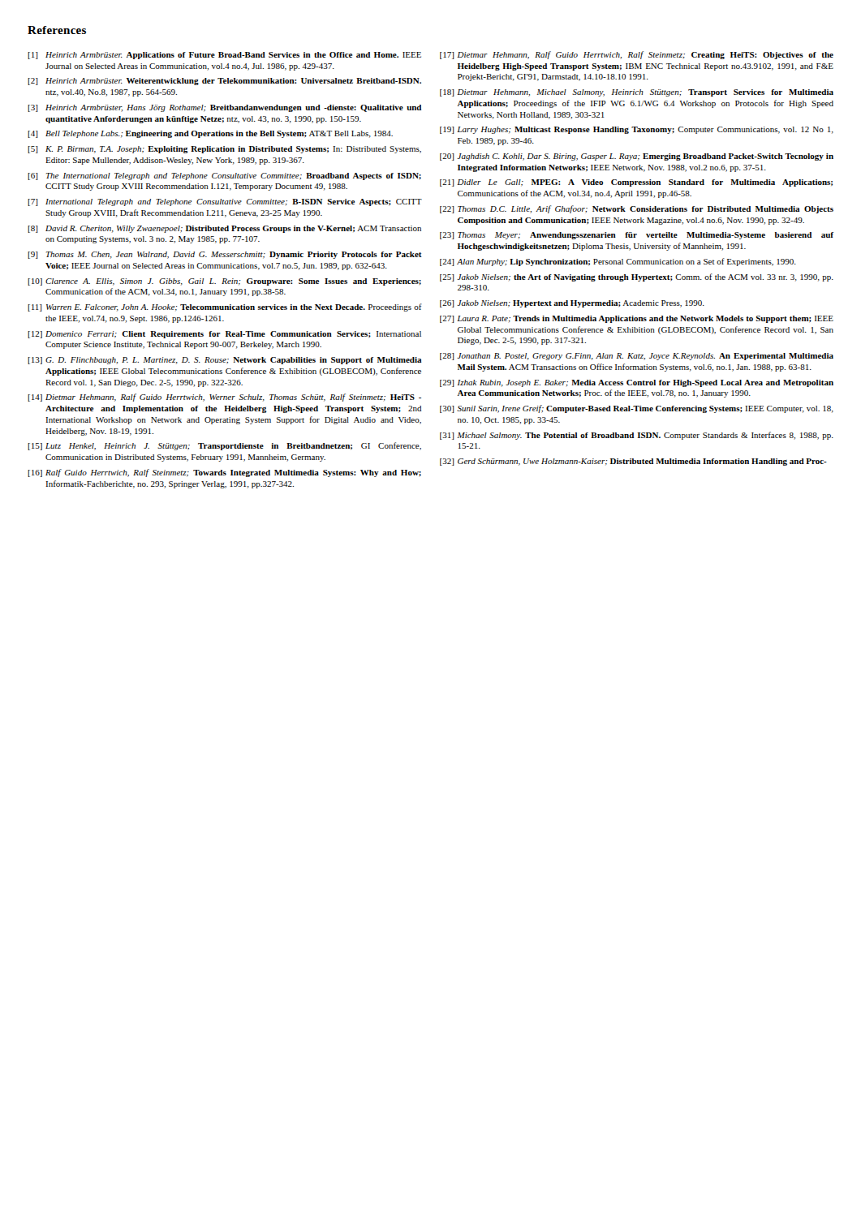References
[1] Heinrich Armbrüster. Applications of Future Broad-Band Services in the Office and Home. IEEE Journal on Selected Areas in Communication, vol.4 no.4, Jul. 1986, pp. 429-437.
[2] Heinrich Armbrüster. Weiterentwicklung der Telekommunikation: Universalnetz Breitband-ISDN. ntz, vol.40, No.8, 1987, pp. 564-569.
[3] Heinrich Armbrüster, Hans Jörg Rothamel; Breitbandanwendungen und -dienste: Qualitative und quantitative Anforderungen an künftige Netze; ntz, vol. 43, no. 3, 1990, pp. 150-159.
[4] Bell Telephone Labs.; Engineering and Operations in the Bell System; AT&T Bell Labs, 1984.
[5] K. P. Birman, T.A. Joseph; Exploiting Replication in Distributed Systems; In: Distributed Systems, Editor: Sape Mullender, Addison-Wesley, New York, 1989, pp. 319-367.
[6] The International Telegraph and Telephone Consultative Committee; Broadband Aspects of ISDN; CCITT Study Group XVIII Recommendation I.121, Temporary Document 49, 1988.
[7] International Telegraph and Telephone Consultative Committee; B-ISDN Service Aspects; CCITT Study Group XVIII, Draft Recommendation I.211, Geneva, 23-25 May 1990.
[8] David R. Cheriton, Willy Zwaenepoel; Distributed Process Groups in the V-Kernel; ACM Transaction on Computing Systems, vol. 3 no. 2, May 1985, pp. 77-107.
[9] Thomas M. Chen, Jean Walrand, David G. Messerschmitt; Dynamic Priority Protocols for Packet Voice; IEEE Journal on Selected Areas in Communications, vol.7 no.5, Jun. 1989, pp. 632-643.
[10] Clarence A. Ellis, Simon J. Gibbs, Gail L. Rein; Groupware: Some Issues and Experiences; Communication of the ACM, vol.34, no.1, January 1991, pp.38-58.
[11] Warren E. Falconer, John A. Hooke; Telecommunication services in the Next Decade. Proceedings of the IEEE, vol.74, no.9, Sept. 1986, pp.1246-1261.
[12] Domenico Ferrari; Client Requirements for Real-Time Communication Services; International Computer Science Institute, Technical Report 90-007, Berkeley, March 1990.
[13] G. D. Flinchbaugh, P. L. Martinez, D. S. Rouse; Network Capabilities in Support of Multimedia Applications; IEEE Global Telecommunications Conference & Exhibition (GLOBECOM), Conference Record vol. 1, San Diego, Dec. 2-5, 1990, pp. 322-326.
[14] Dietmar Hehmann, Ralf Guido Herrtwich, Werner Schulz, Thomas Schütt, Ralf Steinmetz; HeiTS - Architecture and Implementation of the Heidelberg High-Speed Transport System; 2nd International Workshop on Network and Operating System Support for Digital Audio and Video, Heidelberg, Nov. 18-19, 1991.
[15] Lutz Henkel, Heinrich J. Stüttgen; Transportdienste in Breitbandnetzen; GI Conference, Communication in Distributed Systems, February 1991, Mannheim, Germany.
[16] Ralf Guido Herrtwich, Ralf Steinmetz; Towards Integrated Multimedia Systems: Why and How; Informatik-Fachberichte, no. 293, Springer Verlag, 1991, pp.327-342.
[17] Dietmar Hehmann, Ralf Guido Herrtwich, Ralf Steinmetz; Creating HeiTS: Objectives of the Heidelberg High-Speed Transport System; IBM ENC Technical Report no.43.9102, 1991, and F&E Projekt-Bericht, GI'91, Darmstadt, 14.10-18.10 1991.
[18] Dietmar Hehmann, Michael Salmony, Heinrich Stüttgen; Transport Services for Multimedia Applications; Proceedings of the IFIP WG 6.1/WG 6.4 Workshop on Protocols for High Speed Networks, North Holland, 1989, 303-321
[19] Larry Hughes; Multicast Response Handling Taxonomy; Computer Communications, vol. 12 No 1, Feb. 1989, pp. 39-46.
[20] Jaghdish C. Kohli, Dar S. Biring, Gasper L. Raya; Emerging Broadband Packet-Switch Tecnology in Integrated Information Networks; IEEE Network, Nov. 1988, vol.2 no.6, pp. 37-51.
[21] Didler Le Gall; MPEG: A Video Compression Standard for Multimedia Applications; Communications of the ACM, vol.34, no.4, April 1991, pp.46-58.
[22] Thomas D.C. Little, Arif Ghafoor; Network Considerations for Distributed Multimedia Objects Composition and Communication; IEEE Network Magazine, vol.4 no.6, Nov. 1990, pp. 32-49.
[23] Thomas Meyer; Anwendungsszenarien für verteilte Multimedia-Systeme basierend auf Hochgeschwindigkeitsnetzen; Diploma Thesis, University of Mannheim, 1991.
[24] Alan Murphy; Lip Synchronization; Personal Communication on a Set of Experiments, 1990.
[25] Jakob Nielsen; the Art of Navigating through Hypertext; Comm. of the ACM vol. 33 nr. 3, 1990, pp. 298-310.
[26] Jakob Nielsen; Hypertext and Hypermedia; Academic Press, 1990.
[27] Laura R. Pate; Trends in Multimedia Applications and the Network Models to Support them; IEEE Global Telecommunications Conference & Exhibition (GLOBECOM), Conference Record vol. 1, San Diego, Dec. 2-5, 1990, pp. 317-321.
[28] Jonathan B. Postel, Gregory G.Finn, Alan R. Katz, Joyce K.Reynolds. An Experimental Multimedia Mail System. ACM Transactions on Office Information Systems, vol.6, no.1, Jan. 1988, pp. 63-81.
[29] Izhak Rubin, Joseph E. Baker; Media Access Control for High-Speed Local Area and Metropolitan Area Communication Networks; Proc. of the IEEE, vol.78, no. 1, January 1990.
[30] Sunil Sarin, Irene Greif; Computer-Based Real-Time Conferencing Systems; IEEE Computer, vol. 18, no. 10, Oct. 1985, pp. 33-45.
[31] Michael Salmony. The Potential of Broadband ISDN. Computer Standards & Interfaces 8, 1988, pp. 15-21.
[32] Gerd Schürmann, Uwe Holzmann-Kaiser; Distributed Multimedia Information Handling and Proc-